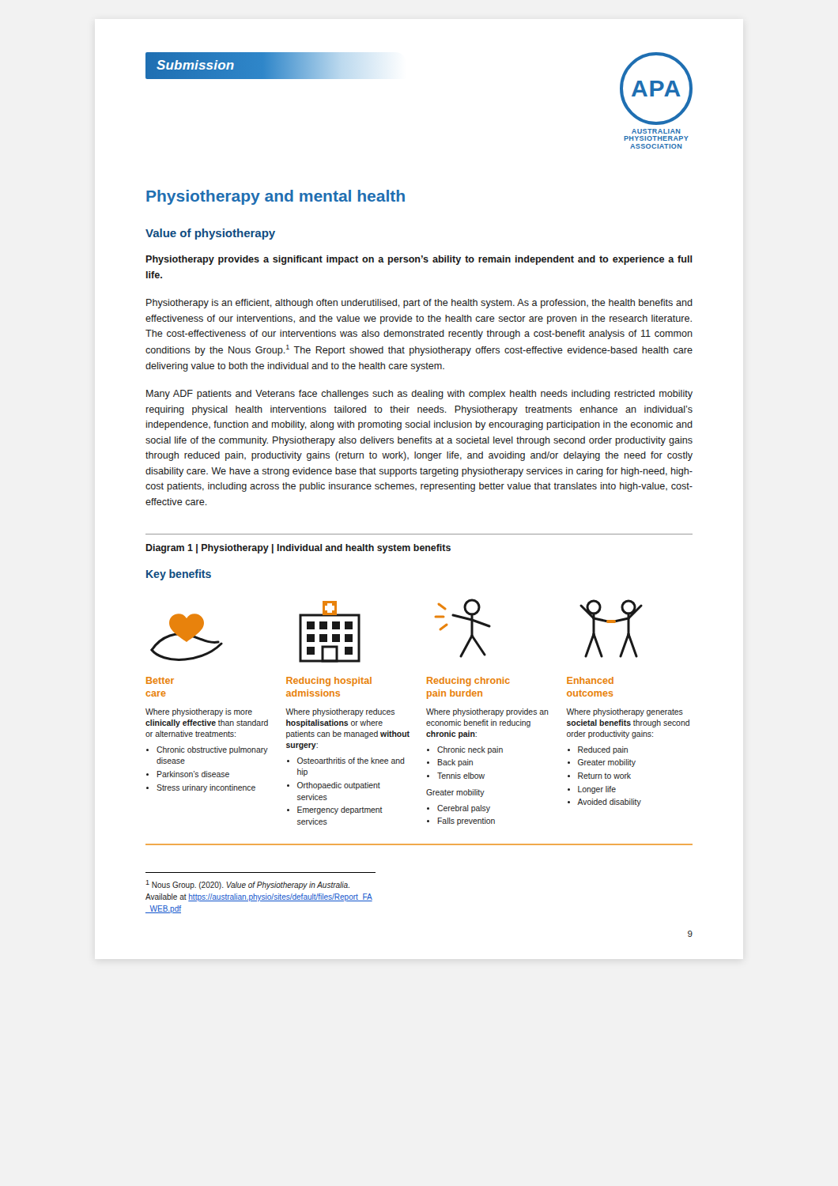Submission
APA
AUSTRALIAN PHYSIOTHERAPY ASSOCIATION
Physiotherapy and mental health
Value of physiotherapy
Physiotherapy provides a significant impact on a person’s ability to remain independent and to experience a full life.
Physiotherapy is an efficient, although often underutilised, part of the health system. As a profession, the health benefits and effectiveness of our interventions, and the value we provide to the health care sector are proven in the research literature. The cost-effectiveness of our interventions was also demonstrated recently through a cost-benefit analysis of 11 common conditions by the Nous Group.1 The Report showed that physiotherapy offers cost-effective evidence-based health care delivering value to both the individual and to the health care system.
Many ADF patients and Veterans face challenges such as dealing with complex health needs including restricted mobility requiring physical health interventions tailored to their needs. Physiotherapy treatments enhance an individual’s independence, function and mobility, along with promoting social inclusion by encouraging participation in the economic and social life of the community. Physiotherapy also delivers benefits at a societal level through second order productivity gains through reduced pain, productivity gains (return to work), longer life, and avoiding and/or delaying the need for costly disability care. We have a strong evidence base that supports targeting physiotherapy services in caring for high-need, high-cost patients, including across the public insurance schemes, representing better value that translates into high-value, cost-effective care.
Diagram 1 | Physiotherapy | Individual and health system benefits
Key benefits
Better
care
Where physiotherapy is more clinically effective than standard or alternative treatments:
Chronic obstructive pulmonary disease
Parkinson’s disease
Stress urinary incontinence
Reducing hospital
admissions
Where physiotherapy reduces hospitalisations or where patients can be managed without surgery:
Osteoarthritis of the knee and hip
Orthopaedic outpatient services
Emergency department services
Reducing chronic
pain burden
Where physiotherapy provides an economic benefit in reducing chronic pain:
Chronic neck pain
Back pain
Tennis elbow
Greater mobility
Cerebral palsy
Falls prevention
Enhanced
outcomes
Where physiotherapy generates societal benefits through second order productivity gains:
Reduced pain
Greater mobility
Return to work
Longer life
Avoided disability
1 Nous Group. (2020). Value of Physiotherapy in Australia. Available at https://australian.physio/sites/default/files/Report_FA_WEB.pdf
9